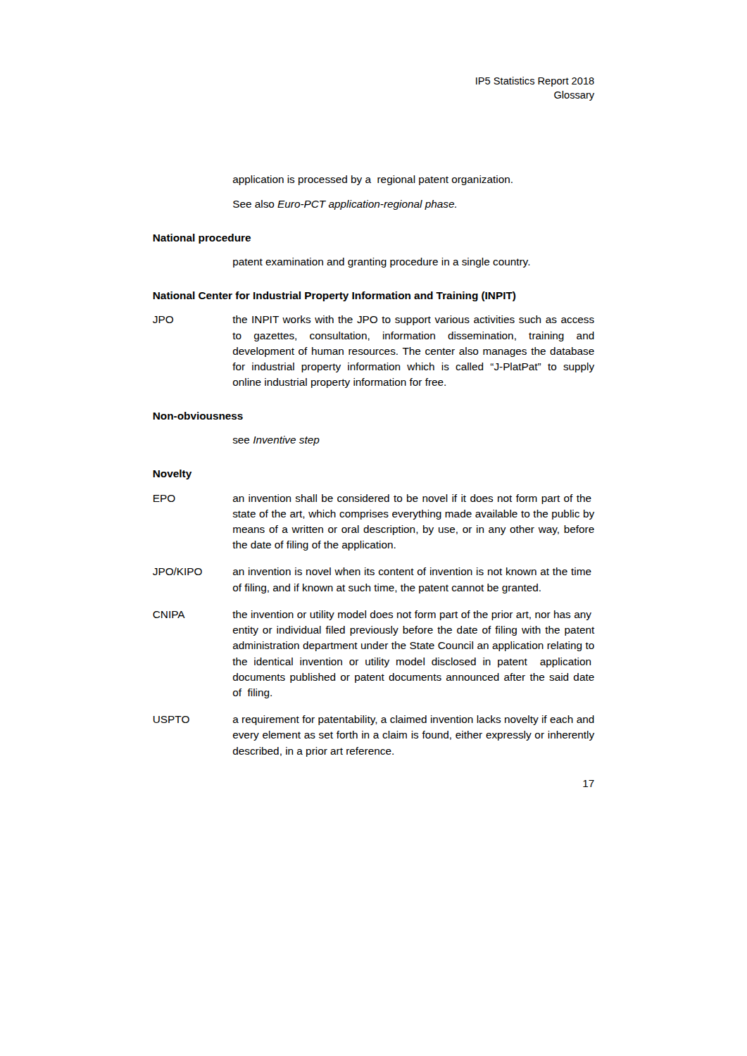IP5 Statistics Report 2018 Glossary
application is processed by a regional patent organization.
See also Euro-PCT application-regional phase.
National procedure
patent examination and granting procedure in a single country.
National Center for Industrial Property Information and Training (INPIT)
JPO
the INPIT works with the JPO to support various activities such as access to gazettes, consultation, information dissemination, training and development of human resources. The center also manages the database for industrial property information which is called “J-PlatPat” to supply online industrial property information for free.
Non-obviousness
see Inventive step
Novelty
EPO
an invention shall be considered to be novel if it does not form part of the state of the art, which comprises everything made available to the public by means of a written or oral description, by use, or in any other way, before the date of filing of the application.
JPO/KIPO
an invention is novel when its content of invention is not known at the time of filing, and if known at such time, the patent cannot be granted.
CNIPA
the invention or utility model does not form part of the prior art, nor has any entity or individual filed previously before the date of filing with the patent administration department under the State Council an application relating to the identical invention or utility model disclosed in patent application documents published or patent documents announced after the said date of filing.
USPTO
a requirement for patentability, a claimed invention lacks novelty if each and every element as set forth in a claim is found, either expressly or inherently described, in a prior art reference.
17